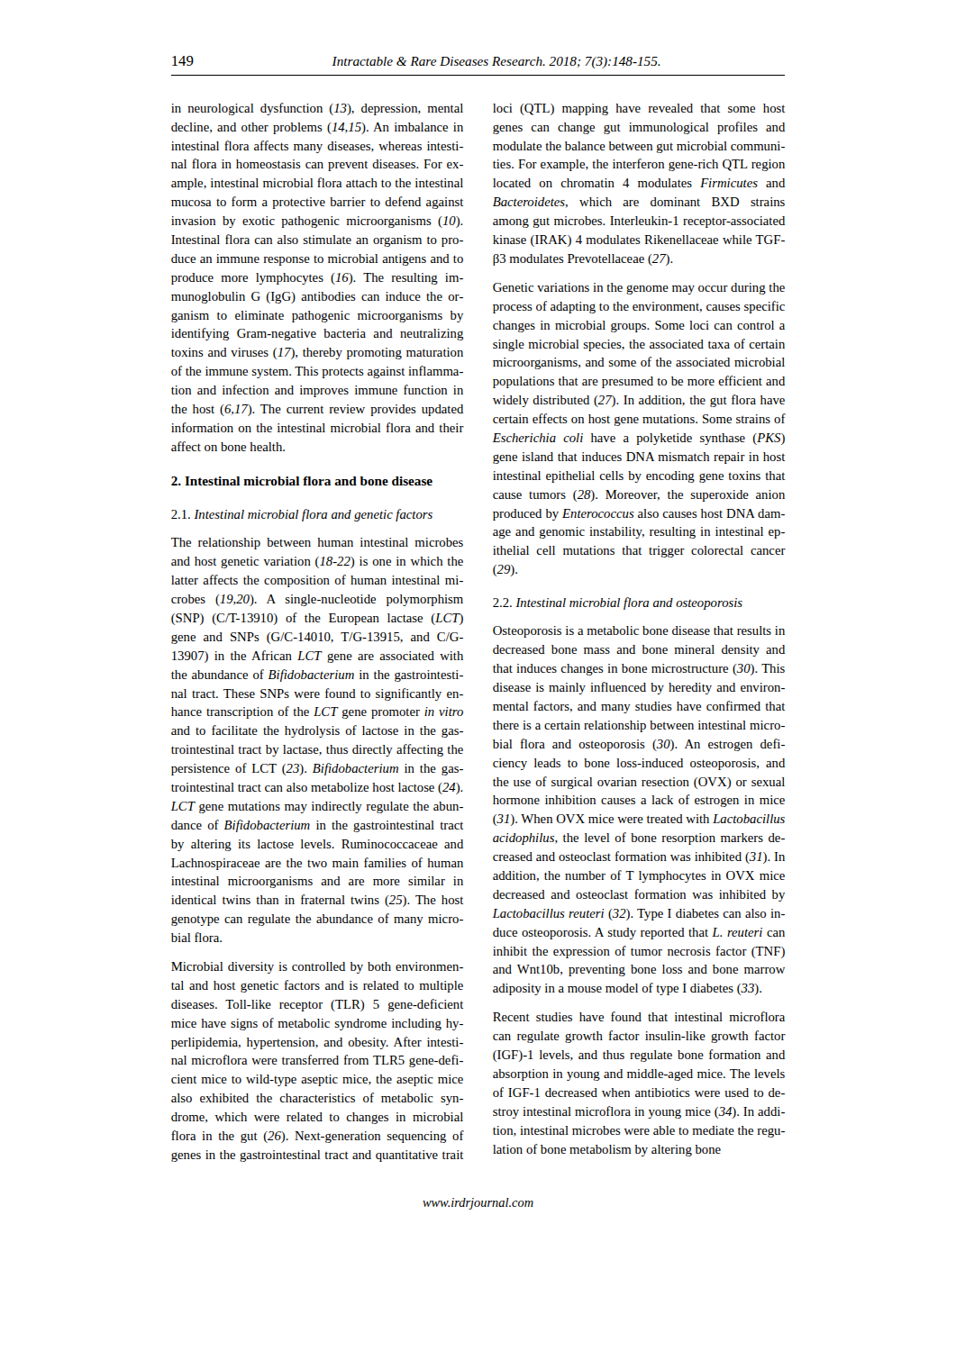149
Intractable & Rare Diseases Research. 2018; 7(3):148-155.
in neurological dysfunction (13), depression, mental decline, and other problems (14,15). An imbalance in intestinal flora affects many diseases, whereas intestinal flora in homeostasis can prevent diseases. For example, intestinal microbial flora attach to the intestinal mucosa to form a protective barrier to defend against invasion by exotic pathogenic microorganisms (10). Intestinal flora can also stimulate an organism to produce an immune response to microbial antigens and to produce more lymphocytes (16). The resulting immunoglobulin G (IgG) antibodies can induce the organism to eliminate pathogenic microorganisms by identifying Gram-negative bacteria and neutralizing toxins and viruses (17), thereby promoting maturation of the immune system. This protects against inflammation and infection and improves immune function in the host (6,17). The current review provides updated information on the intestinal microbial flora and their affect on bone health.
2. Intestinal microbial flora and bone disease
2.1. Intestinal microbial flora and genetic factors
The relationship between human intestinal microbes and host genetic variation (18-22) is one in which the latter affects the composition of human intestinal microbes (19,20). A single-nucleotide polymorphism (SNP) (C/T-13910) of the European lactase (LCT) gene and SNPs (G/C-14010, T/G-13915, and C/G-13907) in the African LCT gene are associated with the abundance of Bifidobacterium in the gastrointestinal tract. These SNPs were found to significantly enhance transcription of the LCT gene promoter in vitro and to facilitate the hydrolysis of lactose in the gastrointestinal tract by lactase, thus directly affecting the persistence of LCT (23). Bifidobacterium in the gastrointestinal tract can also metabolize host lactose (24). LCT gene mutations may indirectly regulate the abundance of Bifidobacterium in the gastrointestinal tract by altering its lactose levels. Ruminococcaceae and Lachnospiraceae are the two main families of human intestinal microorganisms and are more similar in identical twins than in fraternal twins (25). The host genotype can regulate the abundance of many microbial flora.
Microbial diversity is controlled by both environmental and host genetic factors and is related to multiple diseases. Toll-like receptor (TLR) 5 gene-deficient mice have signs of metabolic syndrome including hyperlipidemia, hypertension, and obesity. After intestinal microflora were transferred from TLR5 gene-deficient mice to wild-type aseptic mice, the aseptic mice also exhibited the characteristics of metabolic syndrome, which were related to changes in microbial flora in the gut (26). Next-generation sequencing of genes in the gastrointestinal tract and quantitative trait loci (QTL) mapping have revealed that some host genes can change gut immunological profiles and modulate the balance between gut microbial communities. For example, the interferon gene-rich QTL region located on chromatin 4 modulates Firmicutes and Bacteroidetes, which are dominant BXD strains among gut microbes. Interleukin-1 receptor-associated kinase (IRAK) 4 modulates Rikenellaceae while TGF-β3 modulates Prevotellaceae (27).
Genetic variations in the genome may occur during the process of adapting to the environment, causes specific changes in microbial groups. Some loci can control a single microbial species, the associated taxa of certain microorganisms, and some of the associated microbial populations that are presumed to be more efficient and widely distributed (27). In addition, the gut flora have certain effects on host gene mutations. Some strains of Escherichia coli have a polyketide synthase (PKS) gene island that induces DNA mismatch repair in host intestinal epithelial cells by encoding gene toxins that cause tumors (28). Moreover, the superoxide anion produced by Enterococcus also causes host DNA damage and genomic instability, resulting in intestinal epithelial cell mutations that trigger colorectal cancer (29).
2.2. Intestinal microbial flora and osteoporosis
Osteoporosis is a metabolic bone disease that results in decreased bone mass and bone mineral density and that induces changes in bone microstructure (30). This disease is mainly influenced by heredity and environmental factors, and many studies have confirmed that there is a certain relationship between intestinal microbial flora and osteoporosis (30). An estrogen deficiency leads to bone loss-induced osteoporosis, and the use of surgical ovarian resection (OVX) or sexual hormone inhibition causes a lack of estrogen in mice (31). When OVX mice were treated with Lactobacillus acidophilus, the level of bone resorption markers decreased and osteoclast formation was inhibited (31). In addition, the number of T lymphocytes in OVX mice decreased and osteoclast formation was inhibited by Lactobacillus reuteri (32). Type I diabetes can also induce osteoporosis. A study reported that L. reuteri can inhibit the expression of tumor necrosis factor (TNF) and Wnt10b, preventing bone loss and bone marrow adiposity in a mouse model of type I diabetes (33).
Recent studies have found that intestinal microflora can regulate growth factor insulin-like growth factor (IGF)-1 levels, and thus regulate bone formation and absorption in young and middle-aged mice. The levels of IGF-1 decreased when antibiotics were used to destroy intestinal microflora in young mice (34). In addition, intestinal microbes were able to mediate the regulation of bone metabolism by altering bone
www.irdrjournal.com